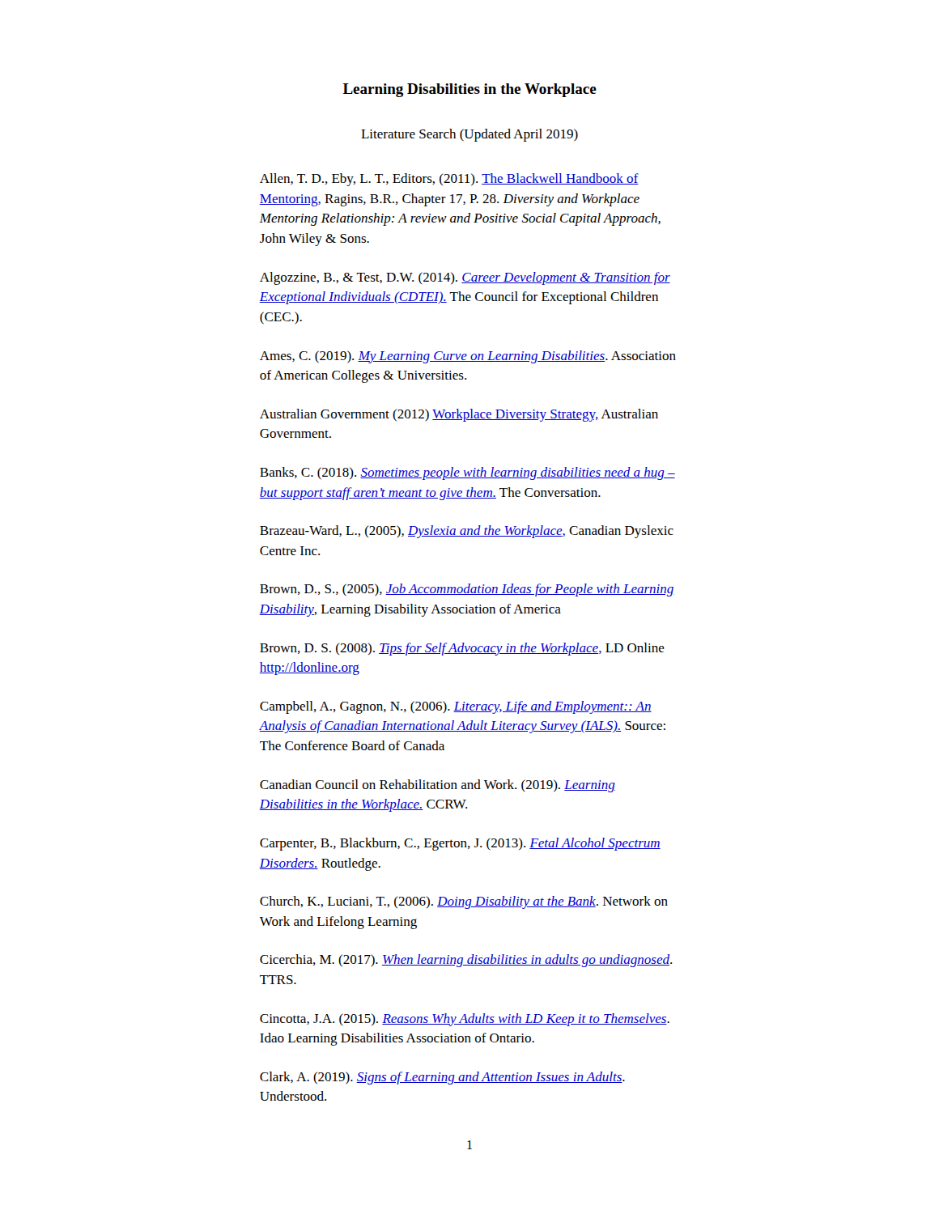Learning Disabilities in the Workplace
Literature Search (Updated April 2019)
Allen, T. D., Eby, L. T., Editors, (2011). The Blackwell Handbook of Mentoring, Ragins, B.R., Chapter 17, P. 28. Diversity and Workplace Mentoring Relationship: A review and Positive Social Capital Approach, John Wiley & Sons.
Algozzine, B., & Test, D.W. (2014). Career Development & Transition for Exceptional Individuals (CDTEI). The Council for Exceptional Children (CEC.).
Ames, C. (2019). My Learning Curve on Learning Disabilities. Association of American Colleges & Universities.
Australian Government (2012) Workplace Diversity Strategy, Australian Government.
Banks, C. (2018). Sometimes people with learning disabilities need a hug – but support staff aren’t meant to give them. The Conversation.
Brazeau-Ward, L., (2005), Dyslexia and the Workplace, Canadian Dyslexic Centre Inc.
Brown, D., S., (2005), Job Accommodation Ideas for People with Learning Disability, Learning Disability Association of America
Brown, D. S. (2008). Tips for Self Advocacy in the Workplace, LD Online http://ldonline.org
Campbell, A., Gagnon, N., (2006). Literacy, Life and Employment:: An Analysis of Canadian International Adult Literacy Survey (IALS). Source: The Conference Board of Canada
Canadian Council on Rehabilitation and Work. (2019). Learning Disabilities in the Workplace. CCRW.
Carpenter, B., Blackburn, C., Egerton, J. (2013). Fetal Alcohol Spectrum Disorders. Routledge.
Church, K., Luciani, T., (2006). Doing Disability at the Bank. Network on Work and Lifelong Learning
Cicerchia, M. (2017). When learning disabilities in adults go undiagnosed. TTRS.
Cincotta, J.A. (2015). Reasons Why Adults with LD Keep it to Themselves. Idao Learning Disabilities Association of Ontario.
Clark, A. (2019). Signs of Learning and Attention Issues in Adults. Understood.
1